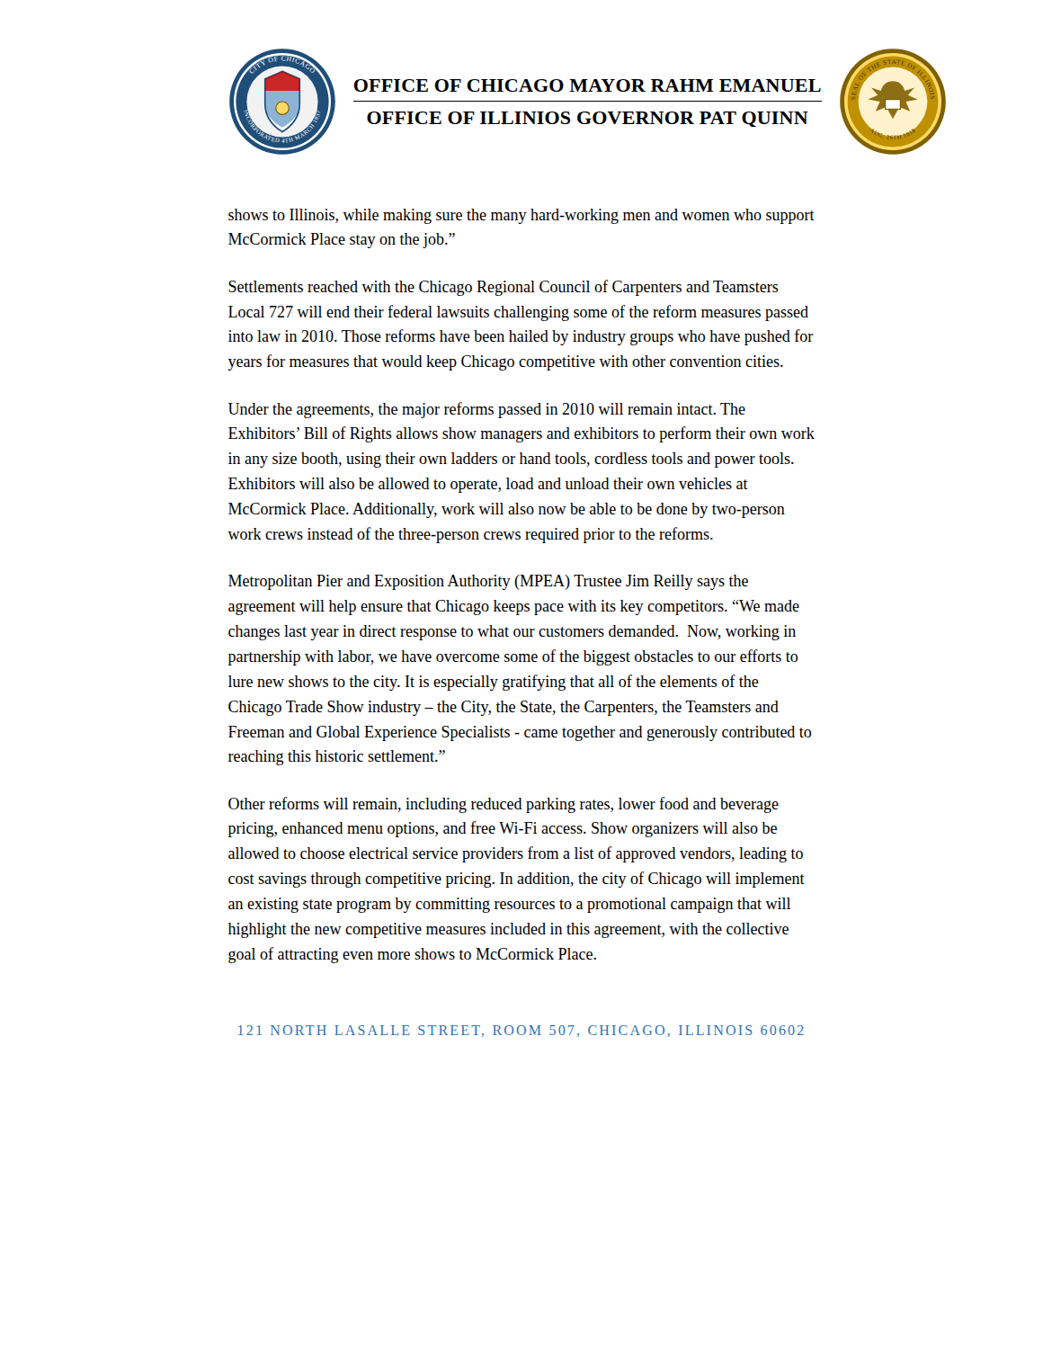CITY OF CHICAGO INCORPORATED 4TH MARCH 1837
OFFICE OF CHICAGO MAYOR RAHM EMANUEL
OFFICE OF ILLINIOS GOVERNOR PAT QUINN
SEAL OF THE STATE OF ILLINOIS AUG. 26TH 1818
shows to Illinois, while making sure the many hard-working men and women who support McCormick Place stay on the job.”
Settlements reached with the Chicago Regional Council of Carpenters and Teamsters Local 727 will end their federal lawsuits challenging some of the reform measures passed into law in 2010. Those reforms have been hailed by industry groups who have pushed for years for measures that would keep Chicago competitive with other convention cities.
Under the agreements, the major reforms passed in 2010 will remain intact. The Exhibitors’ Bill of Rights allows show managers and exhibitors to perform their own work in any size booth, using their own ladders or hand tools, cordless tools and power tools. Exhibitors will also be allowed to operate, load and unload their own vehicles at McCormick Place. Additionally, work will also now be able to be done by two-person work crews instead of the three-person crews required prior to the reforms.
Metropolitan Pier and Exposition Authority (MPEA) Trustee Jim Reilly says the agreement will help ensure that Chicago keeps pace with its key competitors. “We made changes last year in direct response to what our customers demanded. Now, working in partnership with labor, we have overcome some of the biggest obstacles to our efforts to lure new shows to the city. It is especially gratifying that all of the elements of the Chicago Trade Show industry – the City, the State, the Carpenters, the Teamsters and Freeman and Global Experience Specialists - came together and generously contributed to reaching this historic settlement.”
Other reforms will remain, including reduced parking rates, lower food and beverage pricing, enhanced menu options, and free Wi-Fi access. Show organizers will also be allowed to choose electrical service providers from a list of approved vendors, leading to cost savings through competitive pricing. In addition, the city of Chicago will implement an existing state program by committing resources to a promotional campaign that will highlight the new competitive measures included in this agreement, with the collective goal of attracting even more shows to McCormick Place.
121 North LaSalle Street, Room 507, Chicago, Illinois 60602